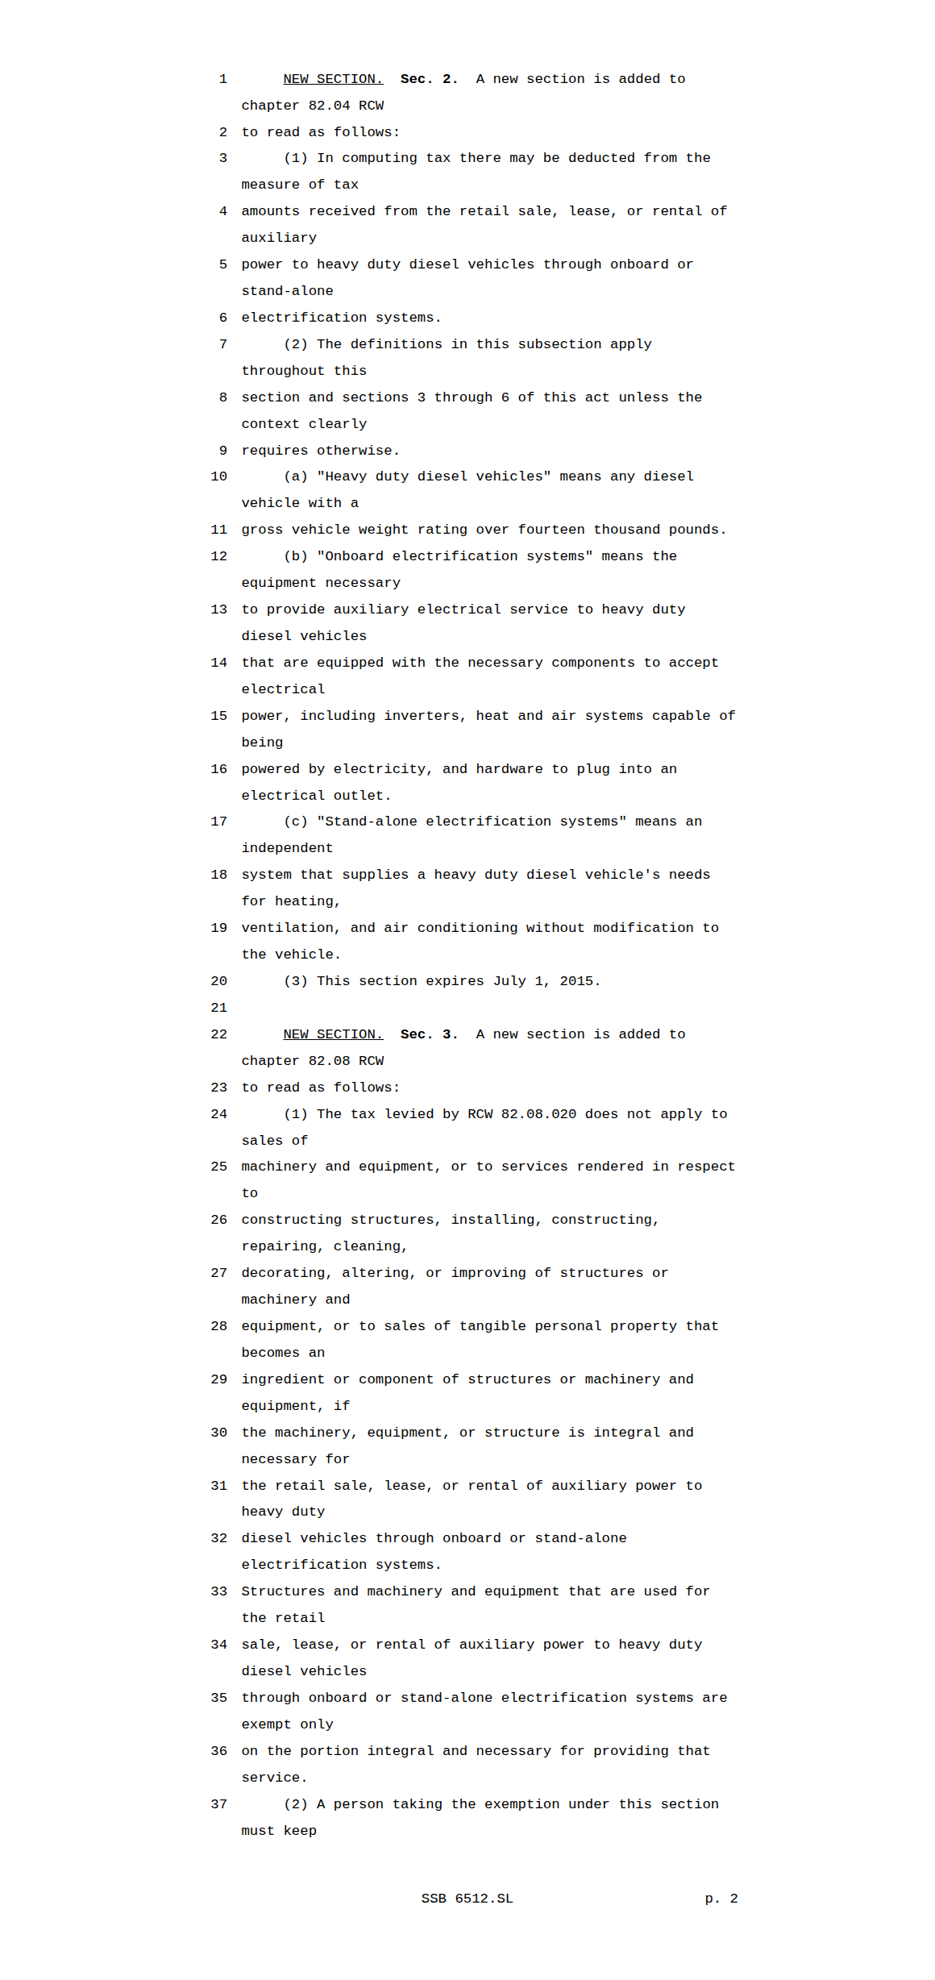NEW SECTION. Sec. 2. A new section is added to chapter 82.04 RCW
to read as follows:
(1) In computing tax there may be deducted from the measure of tax
amounts received from the retail sale, lease, or rental of auxiliary
power to heavy duty diesel vehicles through onboard or stand-alone
electrification systems.
(2) The definitions in this subsection apply throughout this
section and sections 3 through 6 of this act unless the context clearly
requires otherwise.
(a) "Heavy duty diesel vehicles" means any diesel vehicle with a
gross vehicle weight rating over fourteen thousand pounds.
(b) "Onboard electrification systems" means the equipment necessary
to provide auxiliary electrical service to heavy duty diesel vehicles
that are equipped with the necessary components to accept electrical
power, including inverters, heat and air systems capable of being
powered by electricity, and hardware to plug into an electrical outlet.
(c) "Stand-alone electrification systems" means an independent
system that supplies a heavy duty diesel vehicle's needs for heating,
ventilation, and air conditioning without modification to the vehicle.
(3) This section expires July 1, 2015.
NEW SECTION. Sec. 3. A new section is added to chapter 82.08 RCW
to read as follows:
(1) The tax levied by RCW 82.08.020 does not apply to sales of
machinery and equipment, or to services rendered in respect to
constructing structures, installing, constructing, repairing, cleaning,
decorating, altering, or improving of structures or machinery and
equipment, or to sales of tangible personal property that becomes an
ingredient or component of structures or machinery and equipment, if
the machinery, equipment, or structure is integral and necessary for
the retail sale, lease, or rental of auxiliary power to heavy duty
diesel vehicles through onboard or stand-alone electrification systems.
Structures and machinery and equipment that are used for the retail
sale, lease, or rental of auxiliary power to heavy duty diesel vehicles
through onboard or stand-alone electrification systems are exempt only
on the portion integral and necessary for providing that service.
(2) A person taking the exemption under this section must keep
SSB 6512.SL
p. 2